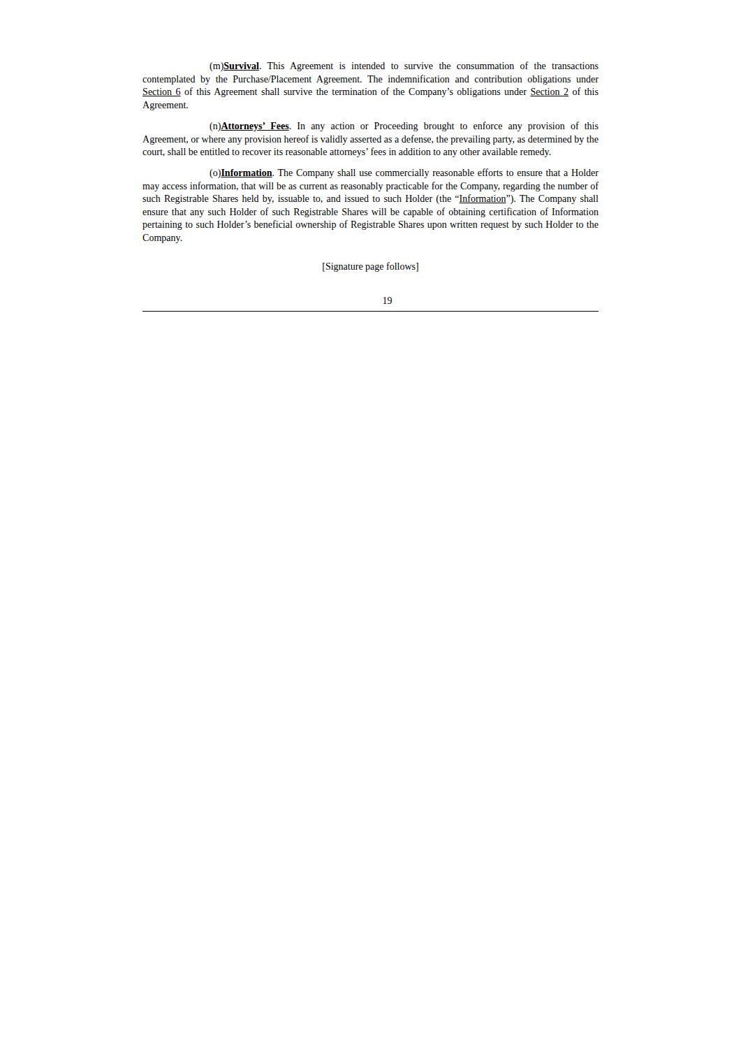(m) Survival. This Agreement is intended to survive the consummation of the transactions contemplated by the Purchase/Placement Agreement. The indemnification and contribution obligations under Section 6 of this Agreement shall survive the termination of the Company’s obligations under Section 2 of this Agreement.
(n) Attorneys’ Fees. In any action or Proceeding brought to enforce any provision of this Agreement, or where any provision hereof is validly asserted as a defense, the prevailing party, as determined by the court, shall be entitled to recover its reasonable attorneys’ fees in addition to any other available remedy.
(o) Information. The Company shall use commercially reasonable efforts to ensure that a Holder may access information, that will be as current as reasonably practicable for the Company, regarding the number of such Registrable Shares held by, issuable to, and issued to such Holder (the “Information”). The Company shall ensure that any such Holder of such Registrable Shares will be capable of obtaining certification of Information pertaining to such Holder’s beneficial ownership of Registrable Shares upon written request by such Holder to the Company.
[Signature page follows]
19